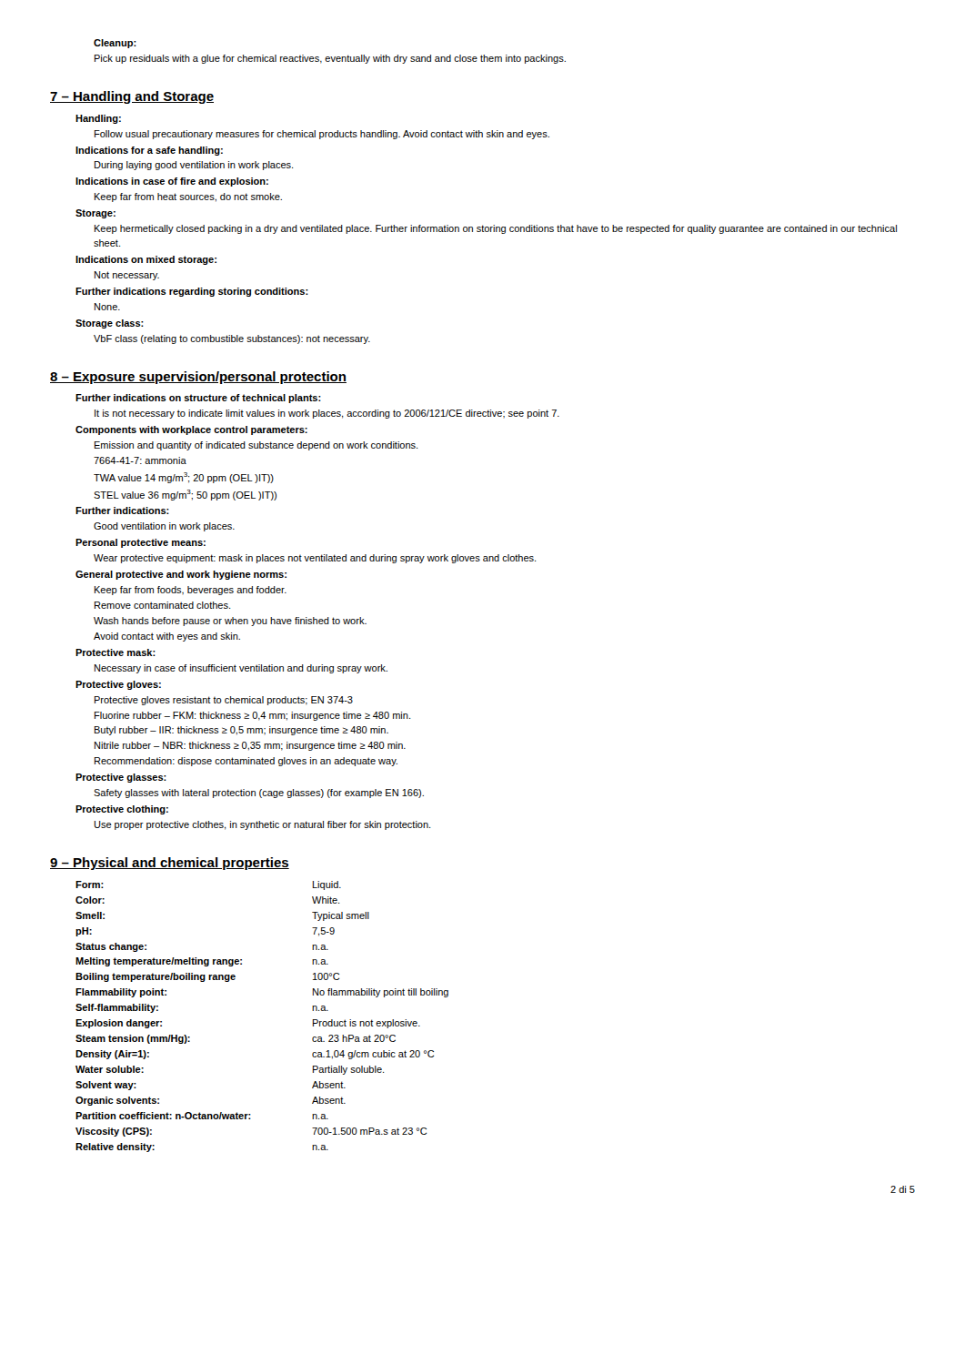Cleanup:
Pick up residuals with a glue for chemical reactives, eventually with dry sand and close them into packings.
7 – Handling and Storage
Handling:
Follow usual precautionary measures for chemical products handling. Avoid contact with skin and eyes.
Indications for a safe handling:
During laying good ventilation in work places.
Indications in case of fire and explosion:
Keep far from heat sources, do not smoke.
Storage:
Keep hermetically closed packing in a dry and ventilated place. Further information on storing conditions that have to be respected for quality guarantee are contained in our technical sheet.
Indications on mixed storage:
Not necessary.
Further indications regarding storing conditions:
None.
Storage class:
VbF class (relating to combustible substances): not necessary.
8 – Exposure supervision/personal protection
Further indications on structure of technical plants:
It is not necessary to indicate limit values in work places, according to 2006/121/CE directive; see point 7.
Components with workplace control parameters:
Emission and quantity of indicated substance depend on work conditions.
7664-41-7: ammonia
TWA value 14 mg/m3; 20 ppm (OEL )IT))
STEL value 36 mg/m3; 50 ppm (OEL )IT))
Further indications:
Good ventilation in work places.
Personal protective means:
Wear protective equipment: mask in places not ventilated and during spray work gloves and clothes.
General protective and work hygiene norms:
Keep far from foods, beverages and fodder.
Remove contaminated clothes.
Wash hands before pause or when you have finished to work.
Avoid contact with eyes and skin.
Protective mask:
Necessary in case of insufficient ventilation and during spray work.
Protective gloves:
Protective gloves resistant to chemical products; EN 374-3
Fluorine rubber – FKM: thickness ≥ 0,4 mm; insurgence time ≥ 480 min.
Butyl rubber – IIR: thickness ≥ 0,5 mm; insurgence time ≥ 480 min.
Nitrile rubber – NBR: thickness ≥ 0,35 mm; insurgence time ≥ 480 min.
Recommendation: dispose contaminated gloves in an adequate way.
Protective glasses:
Safety glasses with lateral protection (cage glasses) (for example EN 166).
Protective clothing:
Use proper protective clothes, in synthetic or natural fiber for skin protection.
9 – Physical and chemical properties
| Form: | Liquid. |
| Color: | White. |
| Smell: | Typical smell |
| pH: | 7,5-9 |
| Status change: | n.a. |
| Melting temperature/melting range: | n.a. |
| Boiling temperature/boiling range | 100°C |
| Flammability point: | No flammability point till boiling |
| Self-flammability: | n.a. |
| Explosion danger: | Product is not explosive. |
| Steam tension (mm/Hg): | ca. 23 hPa at 20°C |
| Density (Air=1): | ca.1,04 g/cm cubic at 20 °C |
| Water soluble: | Partially soluble. |
| Solvent way: | Absent. |
| Organic solvents: | Absent. |
| Partition coefficient: n-Octano/water: | n.a. |
| Viscosity (CPS): | 700-1.500 mPa.s at 23 °C |
| Relative density: | n.a. |
2 di 5